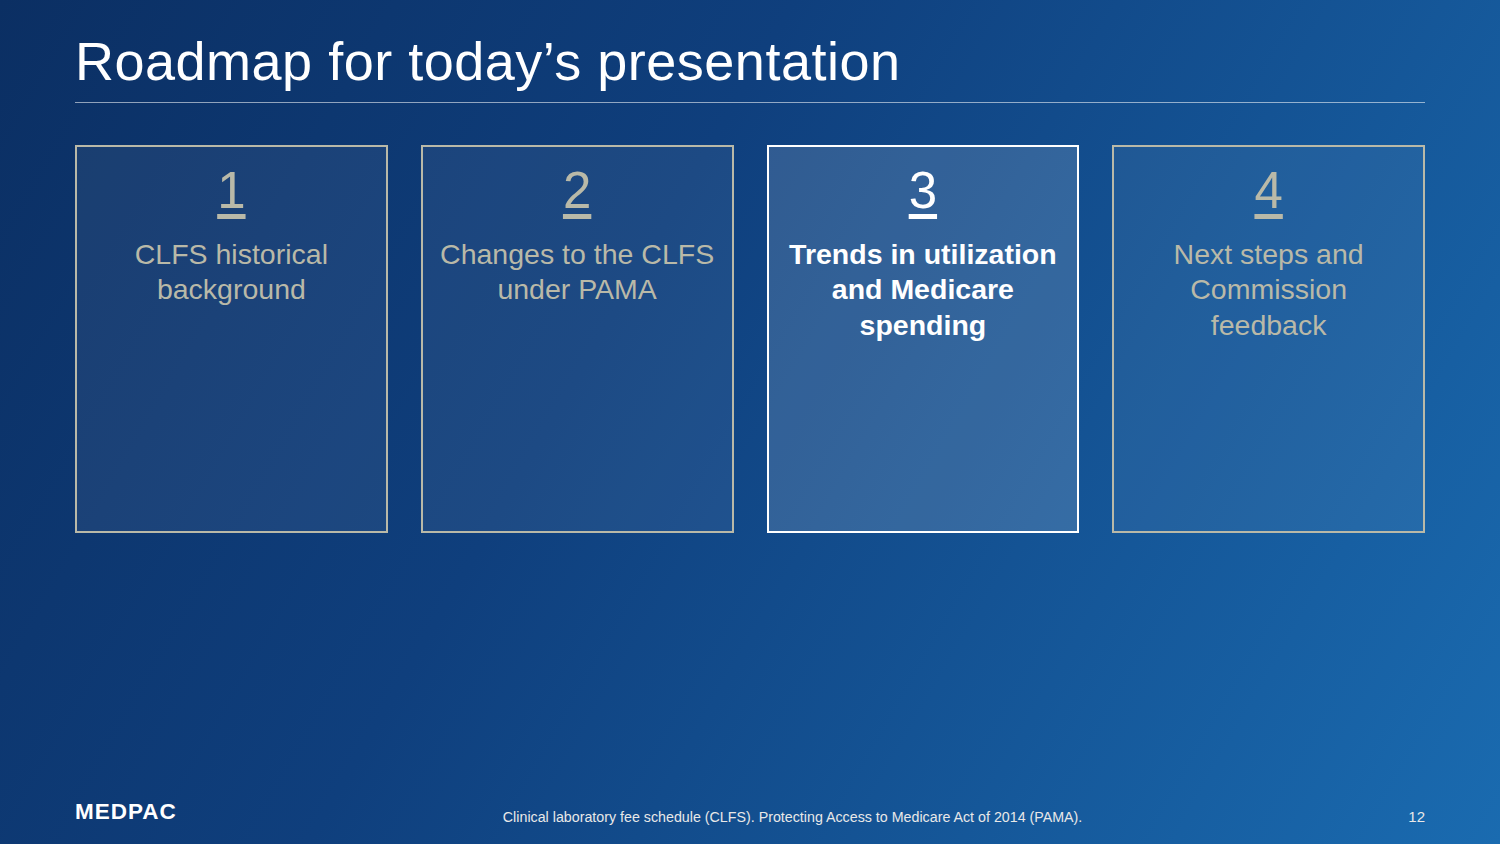Roadmap for today’s presentation
1
CLFS historical background
2
Changes to the CLFS under PAMA
3
Trends in utilization and Medicare spending
4
Next steps and Commission feedback
MEDPAC
Clinical laboratory fee schedule (CLFS). Protecting Access to Medicare Act of 2014 (PAMA).
12